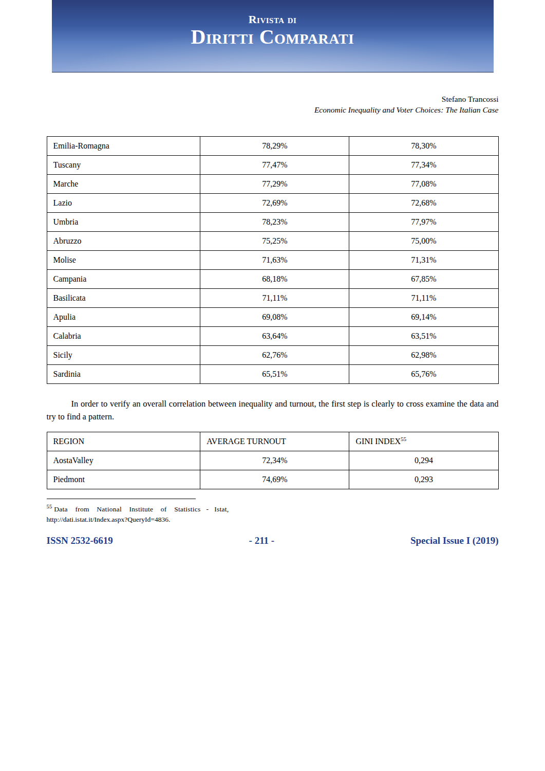Rivista di
Diritti Comparati
Stefano Trancossi
Economic Inequality and Voter Choices: The Italian Case
| Emilia-Romagna | 78,29% | 78,30% |
| Tuscany | 77,47% | 77,34% |
| Marche | 77,29% | 77,08% |
| Lazio | 72,69% | 72,68% |
| Umbria | 78,23% | 77,97% |
| Abruzzo | 75,25% | 75,00% |
| Molise | 71,63% | 71,31% |
| Campania | 68,18% | 67,85% |
| Basilicata | 71,11% | 71,11% |
| Apulia | 69,08% | 69,14% |
| Calabria | 63,64% | 63,51% |
| Sicily | 62,76% | 62,98% |
| Sardinia | 65,51% | 65,76% |
In order to verify an overall correlation between inequality and turnout, the first step is clearly to cross examine the data and try to find a pattern.
| REGION | AVERAGE TURNOUT | GINI INDEX 55 |
| --- | --- | --- |
| AostaValley | 72,34% | 0,294 |
| Piedmont | 74,69% | 0,293 |
55 Data from National Institute of Statistics - Istat,
http://dati.istat.it/Index.aspx?QueryId=4836.
ISSN 2532-6619
- 211 -
Special Issue I (2019)